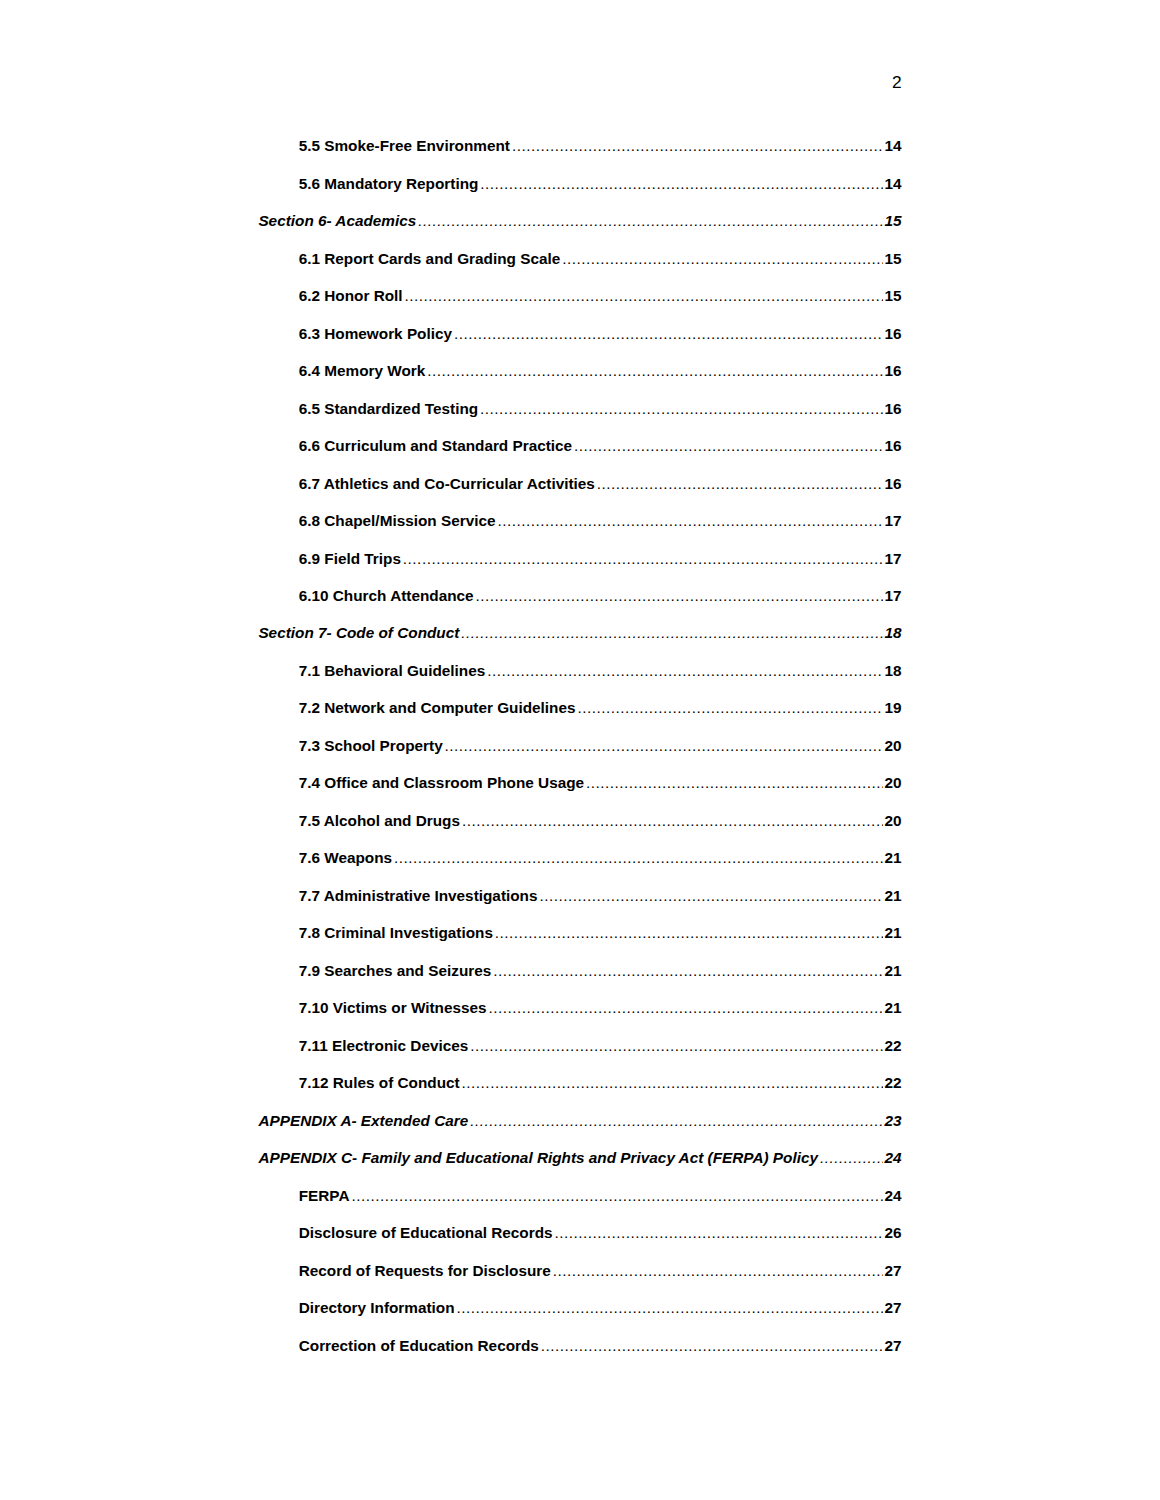2
5.5 Smoke-Free Environment....................................................................................................... 14
5.6 Mandatory Reporting........................................................................................................... 14
Section 6- Academics................................................................................................................. 15
6.1 Report Cards and Grading Scale............................................................................................. 15
6.2 Honor Roll............................................................................................................................. 15
6.3 Homework Policy.................................................................................................................. 16
6.4 Memory Work..................................................................................................................... 16
6.5 Standardized Testing............................................................................................................ 16
6.6 Curriculum and Standard Practice.......................................................................................... 16
6.7 Athletics and Co-Curricular Activities..................................................................................... 16
6.8 Chapel/Mission Service......................................................................................................... 17
6.9 Field Trips.............................................................................................................................. 17
6.10 Church Attendance............................................................................................................. 17
Section 7- Code of Conduct..................................................................................................... 18
7.1 Behavioral Guidelines........................................................................................................... 18
7.2 Network and Computer Guidelines......................................................................................... 19
7.3 School Property.................................................................................................................... 20
7.4 Office and Classroom Phone Usage......................................................................................... 20
7.5 Alcohol and Drugs.................................................................................................................. 20
7.6 Weapons.............................................................................................................................. 21
7.7 Administrative Investigations............................................................................................... 21
7.8 Criminal Investigations.......................................................................................................... 21
7.9 Searches and Seizures........................................................................................................... 21
7.10 Victims or Witnesses........................................................................................................... 21
7.11 Electronic Devices................................................................................................................. 22
7.12 Rules of Conduct.................................................................................................................. 22
APPENDIX A- Extended Care.................................................................................................. 23
APPENDIX C- Family and Educational Rights and Privacy Act (FERPA) Policy........................... 24
FERPA................................................................................................................................. 24
Disclosure of Educational Records.............................................................................................. 26
Record of Requests for Disclosure.............................................................................................. 27
Directory Information.................................................................................................................. 27
Correction of Education Records................................................................................................. 27